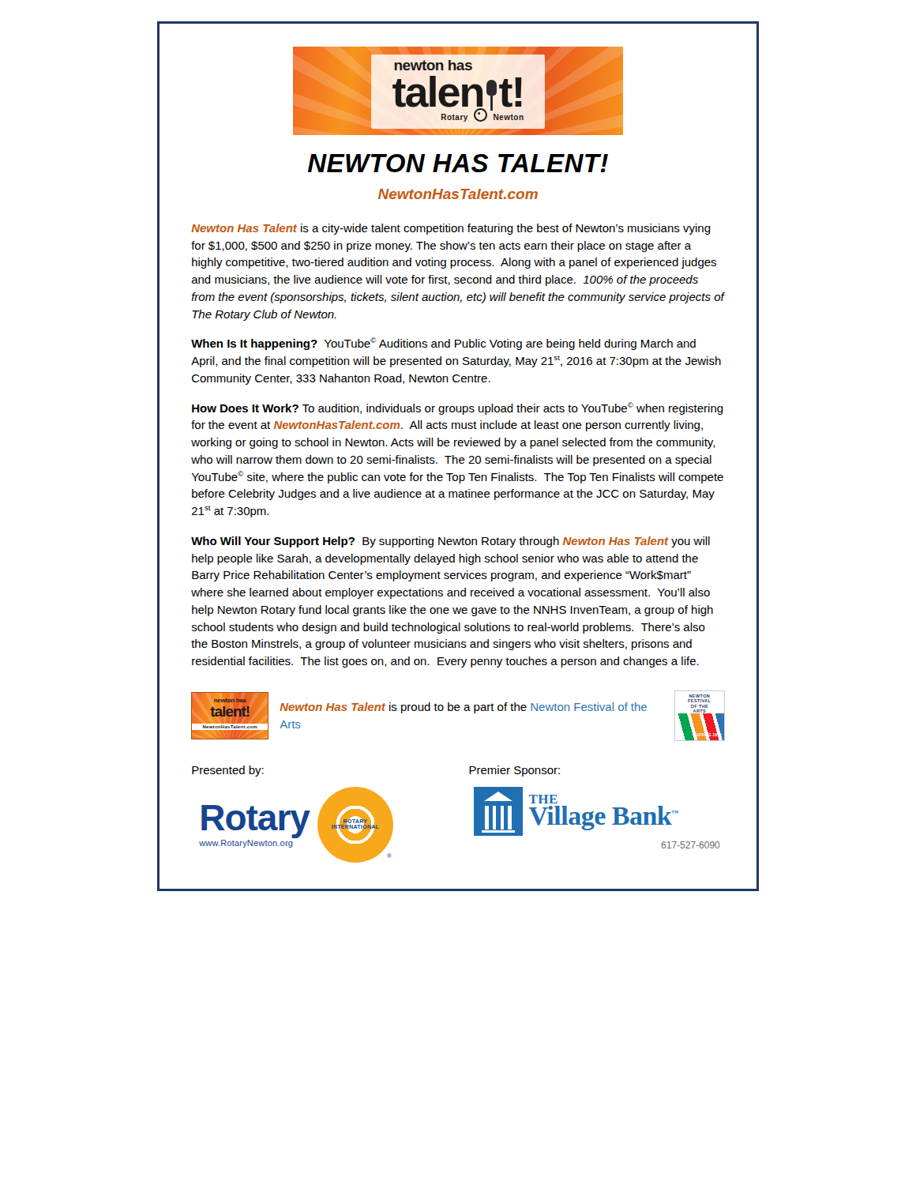newton has
talen t!
Rotary Newton
NEWTON HAS TALENT!
NewtonHasTalent.com
Newton Has Talent is a city-wide talent competition featuring the best of Newton’s musicians vying for $1,000, $500 and $250 in prize money. The show’s ten acts earn their place on stage after a highly competitive, two-tiered audition and voting process. Along with a panel of experienced judges and musicians, the live audience will vote for first, second and third place. 100% of the proceeds from the event (sponsorships, tickets, silent auction, etc) will benefit the community service projects of The Rotary Club of Newton.
When Is It happening? YouTube© Auditions and Public Voting are being held during March and April, and the final competition will be presented on Saturday, May 21st, 2016 at 7:30pm at the Jewish Community Center, 333 Nahanton Road, Newton Centre.
How Does It Work? To audition, individuals or groups upload their acts to YouTube© when registering for the event at NewtonHasTalent.com. All acts must include at least one person currently living, working or going to school in Newton. Acts will be reviewed by a panel selected from the community, who will narrow them down to 20 semi-finalists. The 20 semi-finalists will be presented on a special YouTube© site, where the public can vote for the Top Ten Finalists. The Top Ten Finalists will compete before Celebrity Judges and a live audience at a matinee performance at the JCC on Saturday, May 21st at 7:30pm.
Who Will Your Support Help? By supporting Newton Rotary through Newton Has Talent you will help people like Sarah, a developmentally delayed high school senior who was able to attend the Barry Price Rehabilitation Center’s employment services program, and experience “Work$mart” where she learned about employer expectations and received a vocational assessment. You’ll also help Newton Rotary fund local grants like the one we gave to the NNHS InvenTeam, a group of high school students who design and build technological solutions to real-world problems. There’s also the Boston Minstrels, a group of volunteer musicians and singers who visit shelters, prisons and residential facilities. The list goes on, and on. Every penny touches a person and changes a life.
newton has
talent!
NewtonHasTalent.com
Newton Has Talent is proud to be a part of the Newton Festival of the Arts
NEWTON
FESTIVAL
OF THE
ARTS
SPRING 2016
Presented by:
Premier Sponsor:
Rotary
www.RotaryNewton.org
ROTARY
INTERNATIONAL
®
THEVillage Bank™
617-527-6090